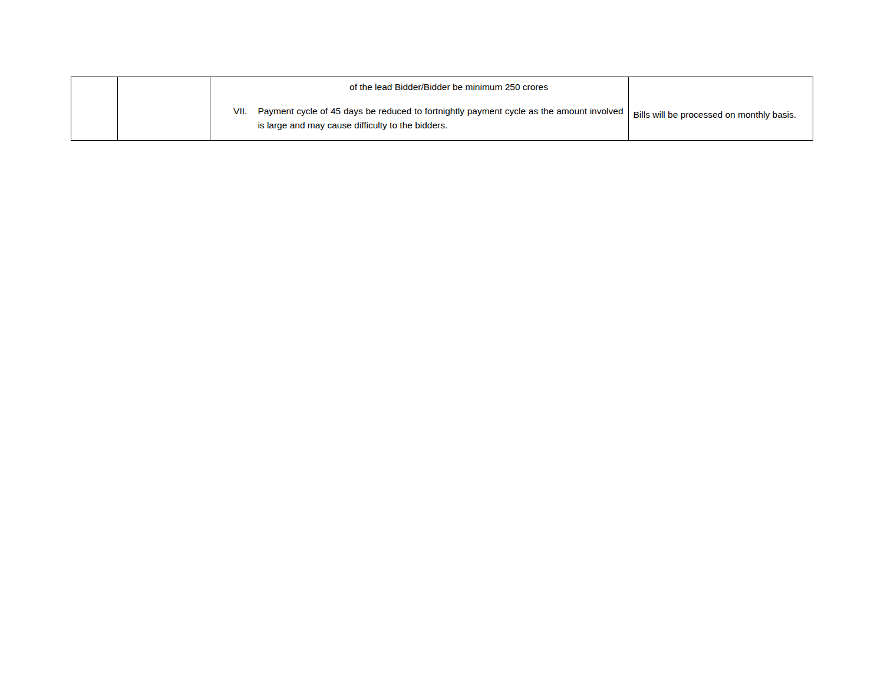| | | of the lead Bidder/Bidder be minimum 250 crores VII. Payment cycle of 45 days be reduced to fortnightly payment cycle as the amount involved is large and may cause difficulty to the bidders. | Bills will be processed on monthly basis. |